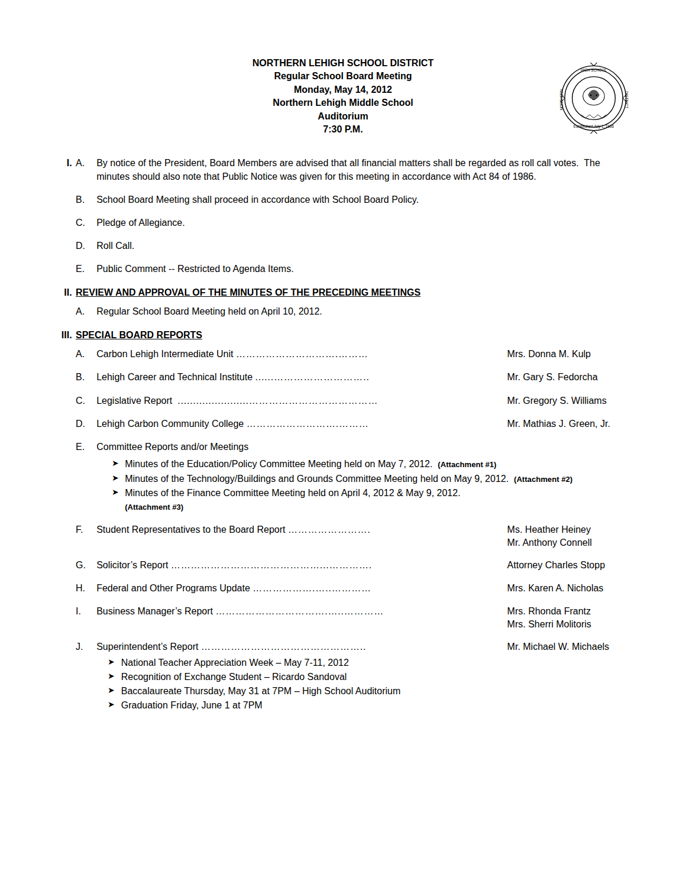HIGH SCHOOL Established July 1, 1966 NORTHERN DISTRICT
NORTHERN LEHIGH SCHOOL DISTRICT
Regular School Board Meeting
Monday, May 14, 2012
Northern Lehigh Middle School
Auditorium
7:30 P.M.
I.
A. By notice of the President, Board Members are advised that all financial matters shall be regarded as roll call votes. The minutes should also note that Public Notice was given for this meeting in accordance with Act 84 of 1986.
B. School Board Meeting shall proceed in accordance with School Board Policy.
C. Pledge of Allegiance.
D. Roll Call.
E. Public Comment -- Restricted to Agenda Items.
II. REVIEW AND APPROVAL OF THE MINUTES OF THE PRECEDING MEETINGS
A. Regular School Board Meeting held on April 10, 2012.
III. SPECIAL BOARD REPORTS
A.
Carbon Lehigh Intermediate Unit ………………………….……… Mrs. Donna M. Kulp
B.
Lehigh Career and Technical Institute ......……………………….. Mr. Gary S. Fedorcha
C.
Legislative Report .......................………………………………… Mr. Gregory S. Williams
D.
Lehigh Carbon Community College ……………………….……… Mr. Mathias J. Green, Jr.
E. Committee Reports and/or Meetings
Minutes of the Education/Policy Committee Meeting held on May 7, 2012. (Attachment #1)
Minutes of the Technology/Buildings and Grounds Committee Meeting held on May 9, 2012. (Attachment #2)
Minutes of the Finance Committee Meeting held on April 4, 2012 & May 9, 2012.
(Attachment #3)
F.
Student Representatives to the Board Report ……………………. Ms. Heather Heiney
Mr. Anthony Connell
G.
Solicitor’s Report ………………………………………...…………. Attorney Charles Stopp
H.
Federal and Other Programs Update ……………….…..………… Mrs. Karen A. Nicholas
I.
Business Manager’s Report …………………………….…..………… Mrs. Rhonda Frantz
Mrs. Sherri Molitoris
J.
Superintendent’s Report ………………………………………….. Mr. Michael W. Michaels
National Teacher Appreciation Week – May 7-11, 2012
Recognition of Exchange Student – Ricardo Sandoval
Baccalaureate Thursday, May 31 at 7PM – High School Auditorium
Graduation Friday, June 1 at 7PM